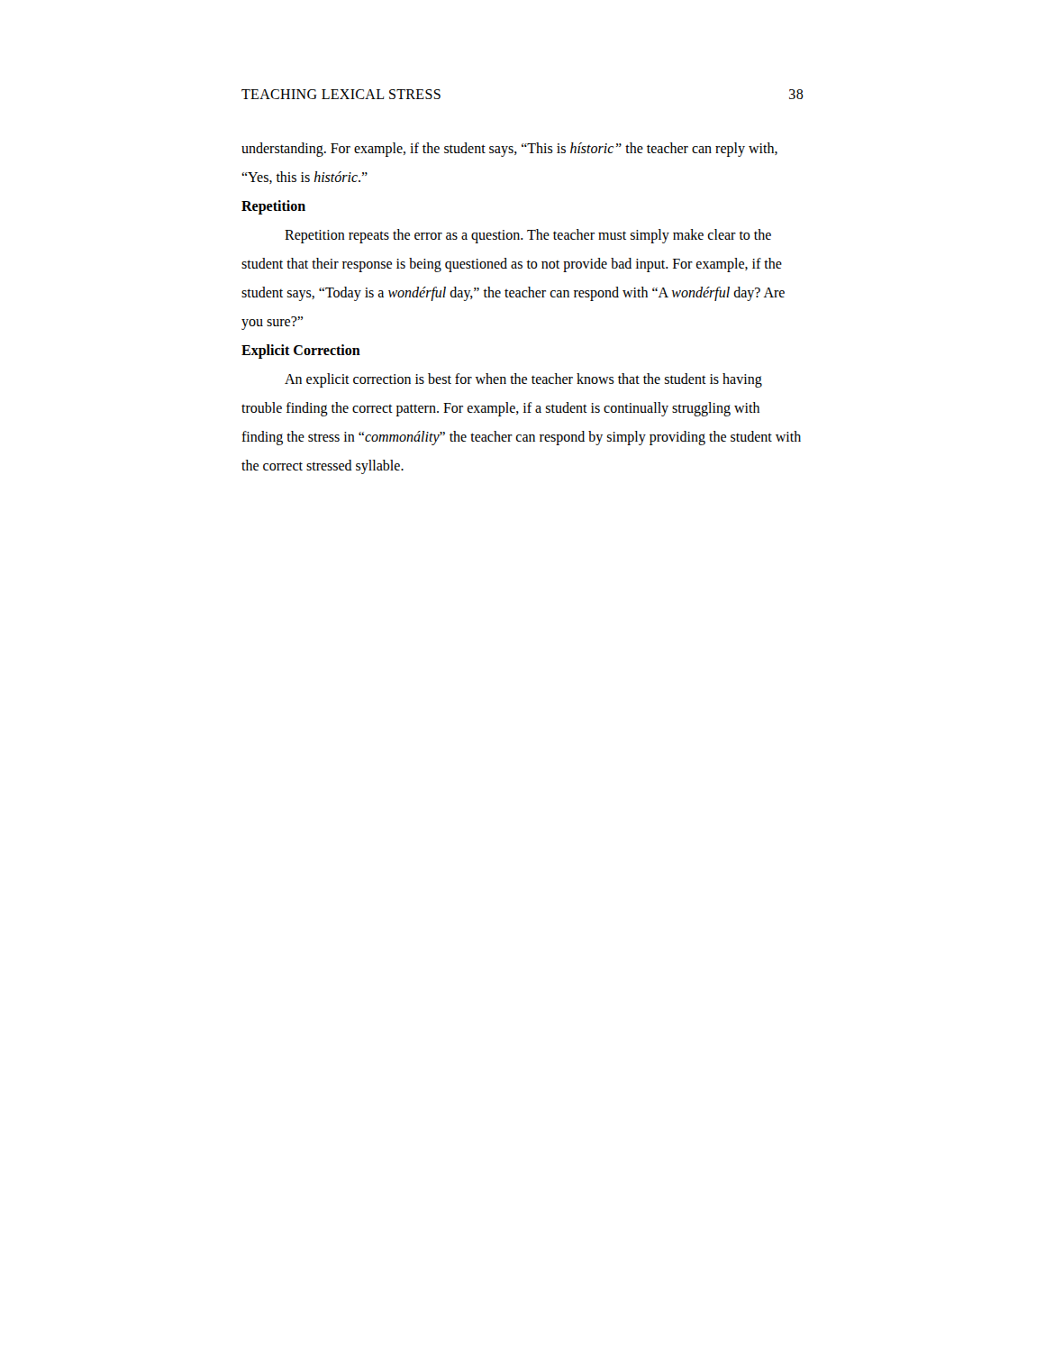Teaching Lexical Stress 38
understanding. For example, if the student says, “This is hístoric” the teacher can reply with, “Yes, this is históric.”
Repetition
Repetition repeats the error as a question. The teacher must simply make clear to the student that their response is being questioned as to not provide bad input. For example, if the student says, “Today is a wondérful day,” the teacher can respond with “A wondérful day? Are you sure?”
Explicit Correction
An explicit correction is best for when the teacher knows that the student is having trouble finding the correct pattern. For example, if a student is continually struggling with finding the stress in “commonálity” the teacher can respond by simply providing the student with the correct stressed syllable.